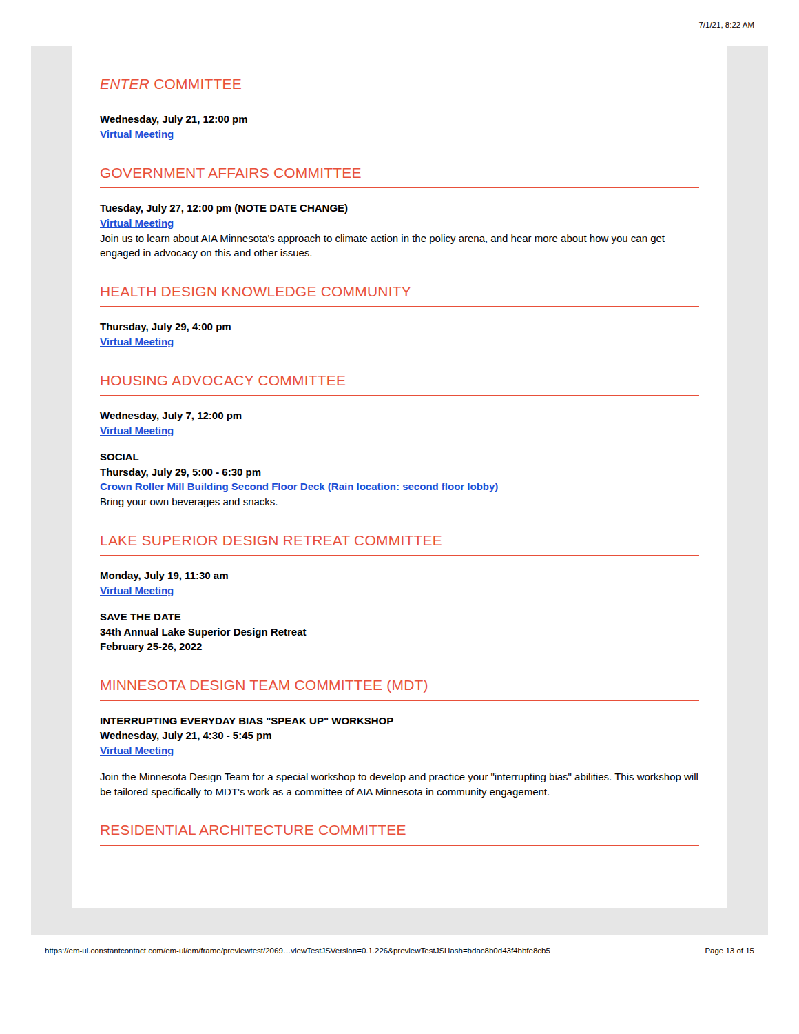7/1/21, 8:22 AM
ENTER COMMITTEE
Wednesday, July 21, 12:00 pm
Virtual Meeting
GOVERNMENT AFFAIRS COMMITTEE
Tuesday, July 27, 12:00 pm (NOTE DATE CHANGE)
Virtual Meeting
Join us to learn about AIA Minnesota's approach to climate action in the policy arena, and hear more about how you can get engaged in advocacy on this and other issues.
HEALTH DESIGN KNOWLEDGE COMMUNITY
Thursday, July 29, 4:00 pm
Virtual Meeting
HOUSING ADVOCACY COMMITTEE
Wednesday, July 7, 12:00 pm
Virtual Meeting
SOCIAL
Thursday, July 29, 5:00 - 6:30 pm
Crown Roller Mill Building Second Floor Deck (Rain location: second floor lobby)
Bring your own beverages and snacks.
LAKE SUPERIOR DESIGN RETREAT COMMITTEE
Monday, July 19, 11:30 am
Virtual Meeting
SAVE THE DATE
34th Annual Lake Superior Design Retreat
February 25-26, 2022
MINNESOTA DESIGN TEAM COMMITTEE (MDT)
INTERRUPTING EVERYDAY BIAS "SPEAK UP" WORKSHOP
Wednesday, July 21, 4:30 - 5:45 pm
Virtual Meeting
Join the Minnesota Design Team for a special workshop to develop and practice your "interrupting bias" abilities. This workshop will be tailored specifically to MDT's work as a committee of AIA Minnesota in community engagement.
RESIDENTIAL ARCHITECTURE COMMITTEE
https://em-ui.constantcontact.com/em-ui/em/frame/previewtest/2069…viewTestJSVersion=0.1.226&previewTestJSHash=bdac8b0d43f4bbfe8cb5
Page 13 of 15